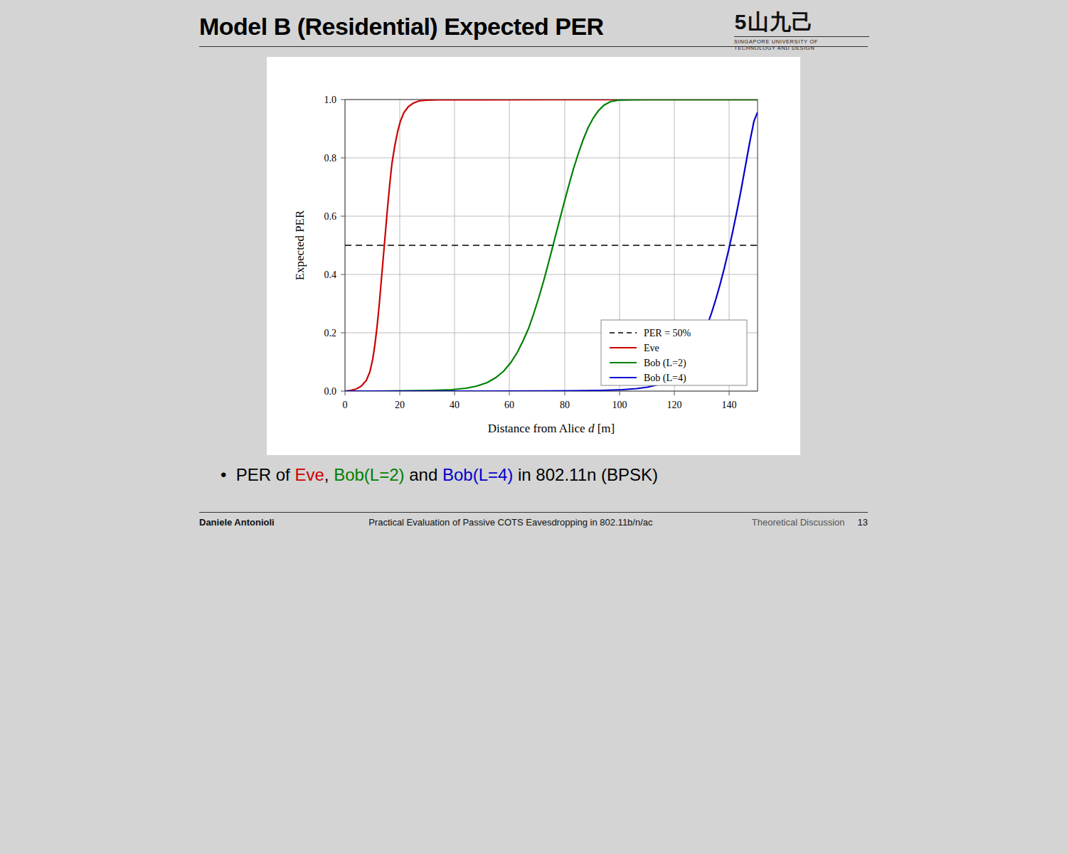Model B (Residential) Expected PER
5山九己
SINGAPORE UNIVERSITY OF
TECHNOLOGY AND DESIGN
0 20 40 60 80 100 120 140 0.0 0.2 0.4 0.6 0.8 1.0 Distance from Alice d [m] Expected PER PER = 50% Eve Bob (L=2) Bob (L=4)
• PER of Eve, Bob(L=2) and Bob(L=4) in 802.11n (BPSK)
Daniele Antonioli
Practical Evaluation of Passive COTS Eavesdropping in 802.11b/n/ac
Theoretical Discussion13